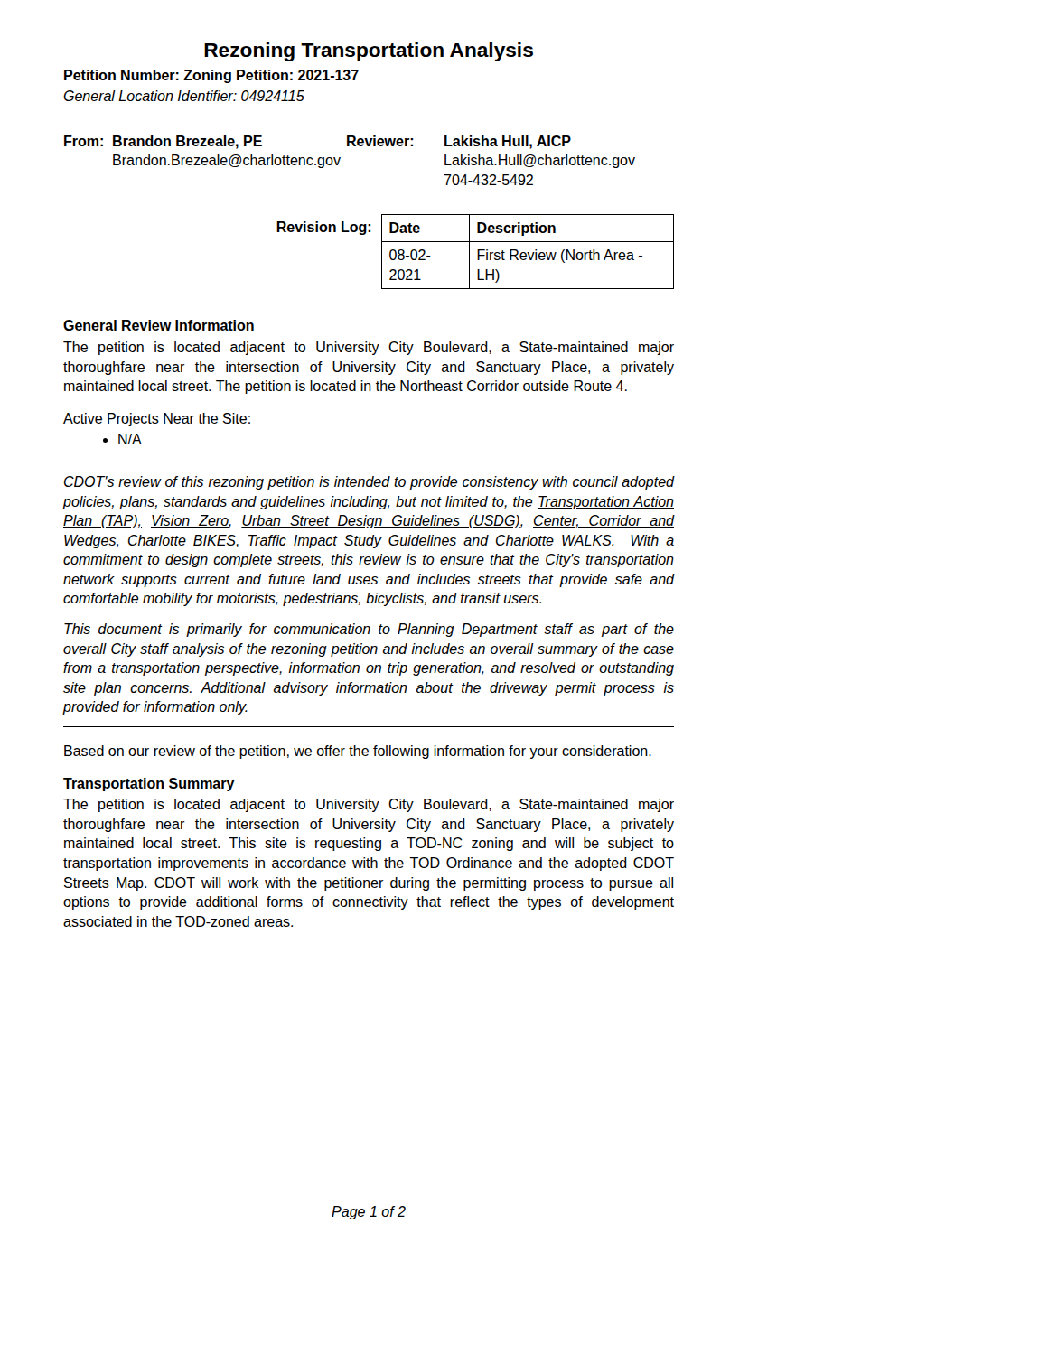Rezoning Transportation Analysis
Petition Number: Zoning Petition: 2021-137
General Location Identifier: 04924115
| From: | Brandon Brezeale, PE | Reviewer: | Lakisha Hull, AICP |
| | Brandon.Brezeale@charlottenc.gov | | Lakisha.Hull@charlottenc.gov |
| | | | 704-432-5492 |
Revision Log:
| Date | Description |
| --- | --- |
| 08-02-2021 | First Review (North Area - LH) |
General Review Information
The petition is located adjacent to University City Boulevard, a State-maintained major thoroughfare near the intersection of University City and Sanctuary Place, a privately maintained local street. The petition is located in the Northeast Corridor outside Route 4.
Active Projects Near the Site:
N/A
CDOT's review of this rezoning petition is intended to provide consistency with council adopted policies, plans, standards and guidelines including, but not limited to, the Transportation Action Plan (TAP), Vision Zero, Urban Street Design Guidelines (USDG), Center, Corridor and Wedges, Charlotte BIKES, Traffic Impact Study Guidelines and Charlotte WALKS. With a commitment to design complete streets, this review is to ensure that the City's transportation network supports current and future land uses and includes streets that provide safe and comfortable mobility for motorists, pedestrians, bicyclists, and transit users.
This document is primarily for communication to Planning Department staff as part of the overall City staff analysis of the rezoning petition and includes an overall summary of the case from a transportation perspective, information on trip generation, and resolved or outstanding site plan concerns. Additional advisory information about the driveway permit process is provided for information only.
Based on our review of the petition, we offer the following information for your consideration.
Transportation Summary
The petition is located adjacent to University City Boulevard, a State-maintained major thoroughfare near the intersection of University City and Sanctuary Place, a privately maintained local street. This site is requesting a TOD-NC zoning and will be subject to transportation improvements in accordance with the TOD Ordinance and the adopted CDOT Streets Map. CDOT will work with the petitioner during the permitting process to pursue all options to provide additional forms of connectivity that reflect the types of development associated in the TOD-zoned areas.
Page 1 of 2